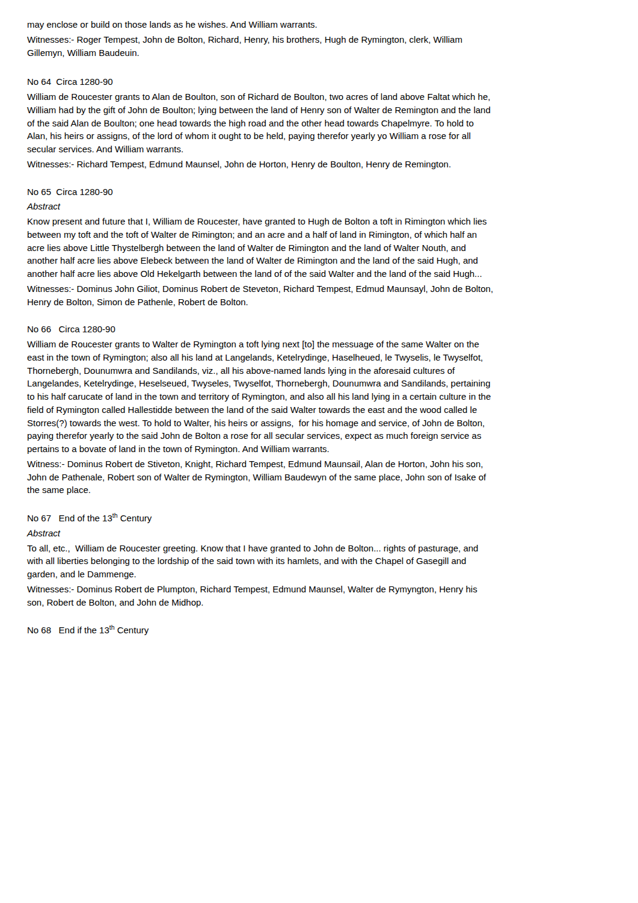may enclose or build on those lands as he wishes. And William warrants.
Witnesses:- Roger Tempest, John de Bolton, Richard, Henry, his brothers, Hugh de Rymington, clerk, William Gillemyn, William Baudeuin.
No 64 Circa 1280-90
William de Roucester grants to Alan de Boulton, son of Richard de Boulton, two acres of land above Faltat which he, William had by the gift of John de Boulton; lying between the land of Henry son of Walter de Remington and the land of the said Alan de Boulton; one head towards the high road and the other head towards Chapelmyre. To hold to Alan, his heirs or assigns, of the lord of whom it ought to be held, paying therefor yearly yo William a rose for all secular services. And William warrants.
Witnesses:- Richard Tempest, Edmund Maunsel, John de Horton, Henry de Boulton, Henry de Remington.
No 65 Circa 1280-90
Abstract
Know present and future that I, William de Roucester, have granted to Hugh de Bolton a toft in Rimington which lies between my toft and the toft of Walter de Rimington; and an acre and a half of land in Rimington, of which half an acre lies above Little Thystelbergh between the land of Walter de Rimington and the land of Walter Nouth, and another half acre lies above Elebeck between the land of Walter de Rimington and the land of the said Hugh, and another half acre lies above Old Hekelgarth between the land of of the said Walter and the land of the said Hugh...
Witnesses:- Dominus John Giliot, Dominus Robert de Steveton, Richard Tempest, Edmud Maunsayl, John de Bolton, Henry de Bolton, Simon de Pathenle, Robert de Bolton.
No 66 Circa 1280-90
William de Roucester grants to Walter de Rymington a toft lying next [to] the messuage of the same Walter on the east in the town of Rymington; also all his land at Langelands, Ketelrydinge, Haselheued, le Twyselis, le Twyselfot, Thornebergh, Dounumwra and Sandilands, viz., all his above-named lands lying in the aforesaid cultures of Langelandes, Ketelrydinge, Heselseued, Twyseles, Twyselfot, Thornebergh, Dounumwra and Sandilands, pertaining to his half carucate of land in the town and territory of Rymington, and also all his land lying in a certain culture in the field of Rymington called Hallestidde between the land of the said Walter towards the east and the wood called le Storres(?) towards the west. To hold to Walter, his heirs or assigns, for his homage and service, of John de Bolton, paying therefor yearly to the said John de Bolton a rose for all secular services, expect as much foreign service as pertains to a bovate of land in the town of Rymington. And William warrants.
Witness:- Dominus Robert de Stiveton, Knight, Richard Tempest, Edmund Maunsail, Alan de Horton, John his son, John de Pathenale, Robert son of Walter de Rymington, William Baudewyn of the same place, John son of Isake of the same place.
No 67 End of the 13th Century
Abstract
To all, etc., William de Roucester greeting. Know that I have granted to John de Bolton... rights of pasturage, and with all liberties belonging to the lordship of the said town with its hamlets, and with the Chapel of Gasegill and garden, and le Dammenge.
Witnesses:- Dominus Robert de Plumpton, Richard Tempest, Edmund Maunsel, Walter de Rymyngton, Henry his son, Robert de Bolton, and John de Midhop.
No 68 End if the 13th Century